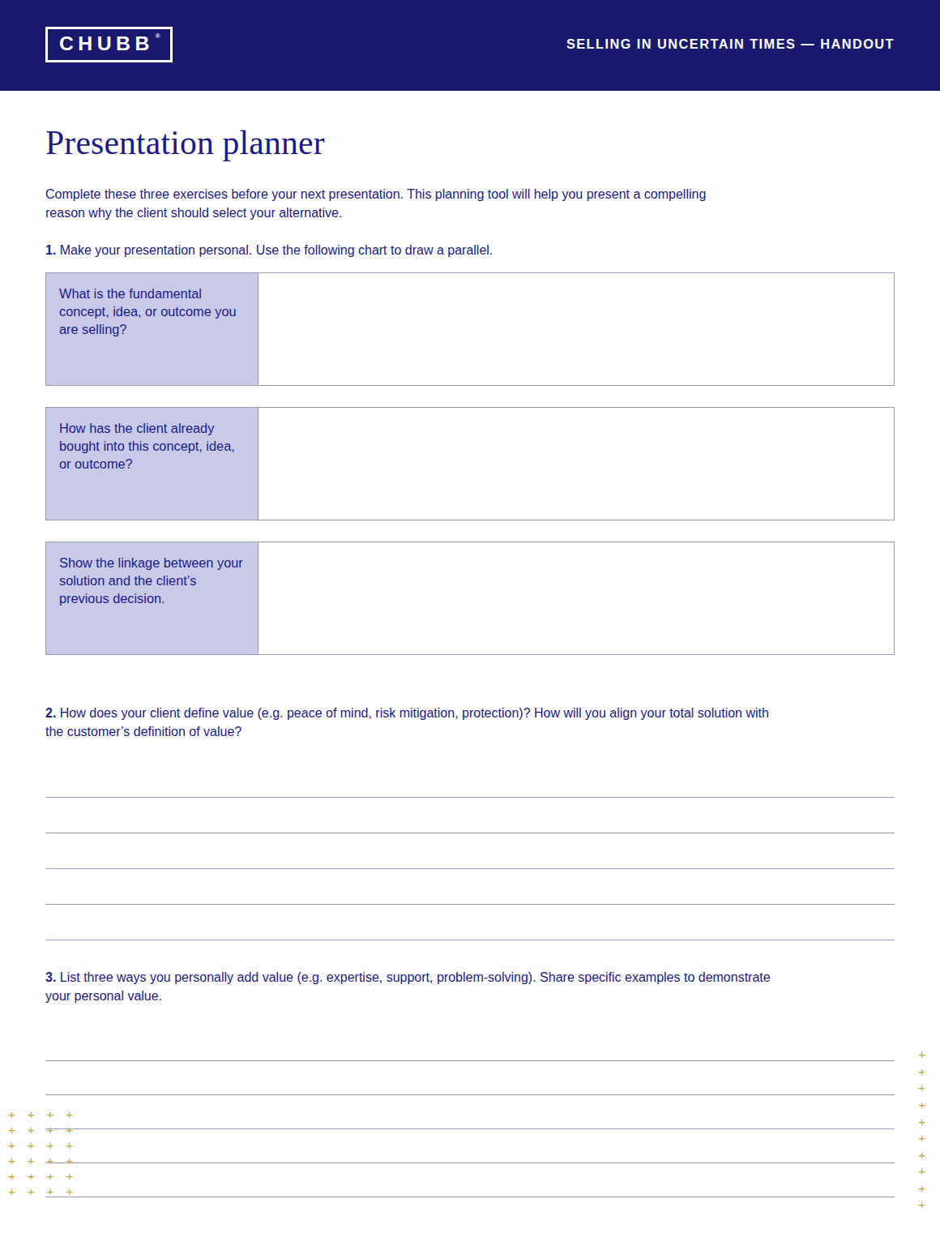CHUBB®
Selling in Uncertain Times — Handout
Presentation planner
Complete these three exercises before your next presentation. This planning tool will help you present a compelling reason why the client should select your alternative.
1. Make your presentation personal. Use the following chart to draw a parallel.
What is the fundamental concept, idea, or outcome you are selling?
How has the client already bought into this concept, idea, or outcome?
Show the linkage between your solution and the client’s previous decision.
2. How does your client define value (e.g. peace of mind, risk mitigation, protection)? How will you align your total solution with the customer’s definition of value?
3. List three ways you personally add value (e.g. expertise, support, problem-solving). Share specific examples to demonstrate your personal value.
+ + + +
+ + + +
+ + + +
+ + + +
+ + + +
+ + + +
+
+
+
+
+
+
+
+
+
+